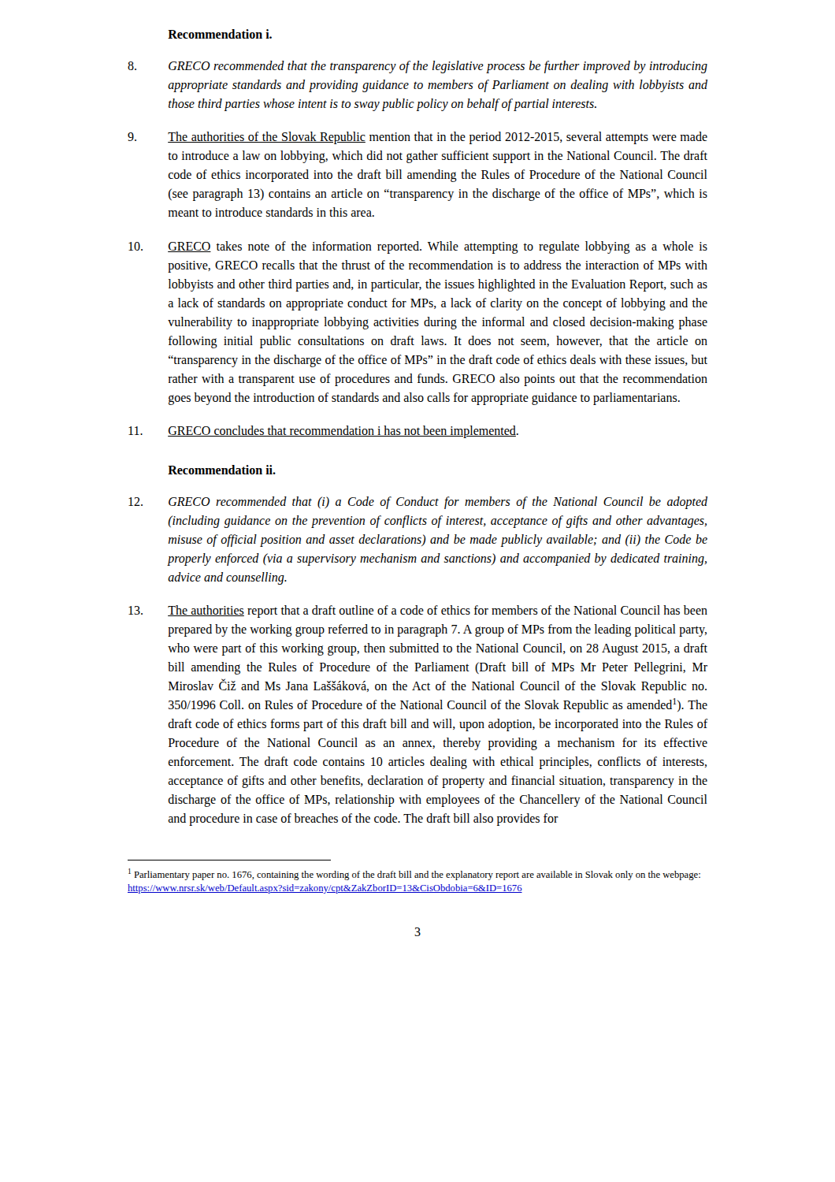Recommendation i.
8.
GRECO recommended that the transparency of the legislative process be further improved by introducing appropriate standards and providing guidance to members of Parliament on dealing with lobbyists and those third parties whose intent is to sway public policy on behalf of partial interests.
9.
The authorities of the Slovak Republic mention that in the period 2012-2015, several attempts were made to introduce a law on lobbying, which did not gather sufficient support in the National Council. The draft code of ethics incorporated into the draft bill amending the Rules of Procedure of the National Council (see paragraph 13) contains an article on “transparency in the discharge of the office of MPs”, which is meant to introduce standards in this area.
10.
GRECO takes note of the information reported. While attempting to regulate lobbying as a whole is positive, GRECO recalls that the thrust of the recommendation is to address the interaction of MPs with lobbyists and other third parties and, in particular, the issues highlighted in the Evaluation Report, such as a lack of standards on appropriate conduct for MPs, a lack of clarity on the concept of lobbying and the vulnerability to inappropriate lobbying activities during the informal and closed decision-making phase following initial public consultations on draft laws. It does not seem, however, that the article on “transparency in the discharge of the office of MPs” in the draft code of ethics deals with these issues, but rather with a transparent use of procedures and funds. GRECO also points out that the recommendation goes beyond the introduction of standards and also calls for appropriate guidance to parliamentarians.
11.
GRECO concludes that recommendation i has not been implemented.
Recommendation ii.
12.
GRECO recommended that (i) a Code of Conduct for members of the National Council be adopted (including guidance on the prevention of conflicts of interest, acceptance of gifts and other advantages, misuse of official position and asset declarations) and be made publicly available; and (ii) the Code be properly enforced (via a supervisory mechanism and sanctions) and accompanied by dedicated training, advice and counselling.
13.
The authorities report that a draft outline of a code of ethics for members of the National Council has been prepared by the working group referred to in paragraph 7. A group of MPs from the leading political party, who were part of this working group, then submitted to the National Council, on 28 August 2015, a draft bill amending the Rules of Procedure of the Parliament (Draft bill of MPs Mr Peter Pellegrini, Mr Miroslav Čiž and Ms Jana Laššáková, on the Act of the National Council of the Slovak Republic no. 350/1996 Coll. on Rules of Procedure of the National Council of the Slovak Republic as amended1). The draft code of ethics forms part of this draft bill and will, upon adoption, be incorporated into the Rules of Procedure of the National Council as an annex, thereby providing a mechanism for its effective enforcement. The draft code contains 10 articles dealing with ethical principles, conflicts of interests, acceptance of gifts and other benefits, declaration of property and financial situation, transparency in the discharge of the office of MPs, relationship with employees of the Chancellery of the National Council and procedure in case of breaches of the code. The draft bill also provides for
1 Parliamentary paper no. 1676, containing the wording of the draft bill and the explanatory report are available in Slovak only on the webpage:
https://www.nrsr.sk/web/Default.aspx?sid=zakony/cpt&ZakZborID=13&CisObdobia=6&ID=1676
3